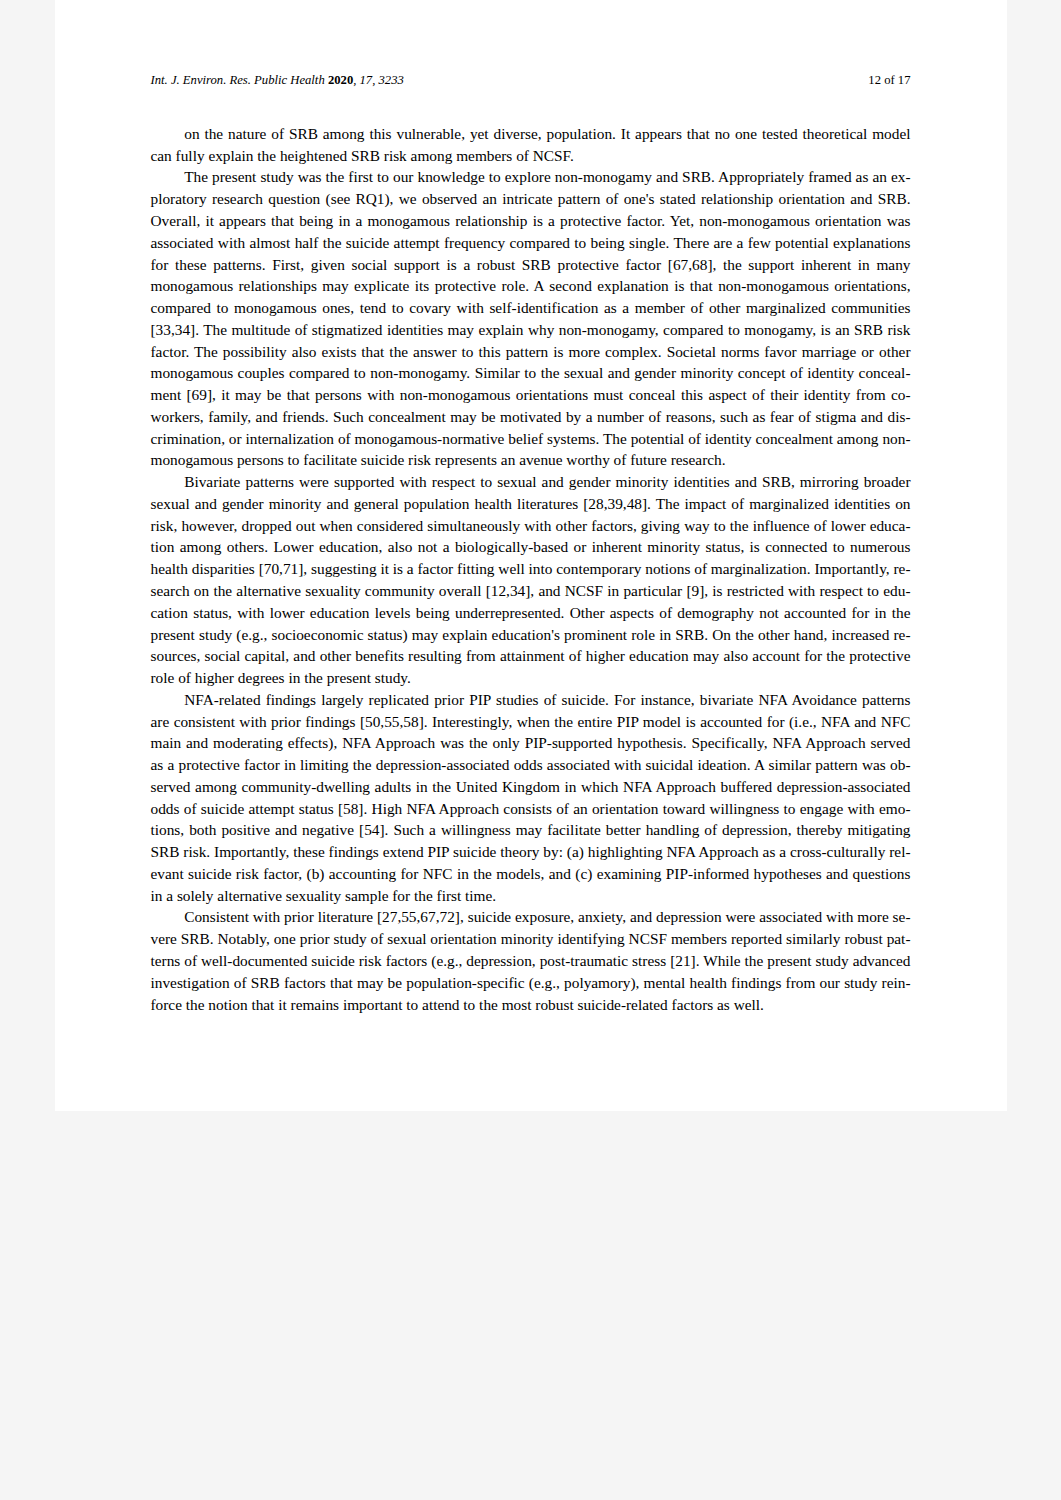Int. J. Environ. Res. Public Health 2020, 17, 3233 12 of 17
on the nature of SRB among this vulnerable, yet diverse, population. It appears that no one tested theoretical model can fully explain the heightened SRB risk among members of NCSF.
The present study was the first to our knowledge to explore non-monogamy and SRB. Appropriately framed as an exploratory research question (see RQ1), we observed an intricate pattern of one's stated relationship orientation and SRB. Overall, it appears that being in a monogamous relationship is a protective factor. Yet, non-monogamous orientation was associated with almost half the suicide attempt frequency compared to being single. There are a few potential explanations for these patterns. First, given social support is a robust SRB protective factor [67,68], the support inherent in many monogamous relationships may explicate its protective role. A second explanation is that non-monogamous orientations, compared to monogamous ones, tend to covary with self-identification as a member of other marginalized communities [33,34]. The multitude of stigmatized identities may explain why non-monogamy, compared to monogamy, is an SRB risk factor. The possibility also exists that the answer to this pattern is more complex. Societal norms favor marriage or other monogamous couples compared to non-monogamy. Similar to the sexual and gender minority concept of identity concealment [69], it may be that persons with non-monogamous orientations must conceal this aspect of their identity from co-workers, family, and friends. Such concealment may be motivated by a number of reasons, such as fear of stigma and discrimination, or internalization of monogamous-normative belief systems. The potential of identity concealment among non-monogamous persons to facilitate suicide risk represents an avenue worthy of future research.
Bivariate patterns were supported with respect to sexual and gender minority identities and SRB, mirroring broader sexual and gender minority and general population health literatures [28,39,48]. The impact of marginalized identities on risk, however, dropped out when considered simultaneously with other factors, giving way to the influence of lower education among others. Lower education, also not a biologically-based or inherent minority status, is connected to numerous health disparities [70,71], suggesting it is a factor fitting well into contemporary notions of marginalization. Importantly, research on the alternative sexuality community overall [12,34], and NCSF in particular [9], is restricted with respect to education status, with lower education levels being underrepresented. Other aspects of demography not accounted for in the present study (e.g., socioeconomic status) may explain education's prominent role in SRB. On the other hand, increased resources, social capital, and other benefits resulting from attainment of higher education may also account for the protective role of higher degrees in the present study.
NFA-related findings largely replicated prior PIP studies of suicide. For instance, bivariate NFA Avoidance patterns are consistent with prior findings [50,55,58]. Interestingly, when the entire PIP model is accounted for (i.e., NFA and NFC main and moderating effects), NFA Approach was the only PIP-supported hypothesis. Specifically, NFA Approach served as a protective factor in limiting the depression-associated odds associated with suicidal ideation. A similar pattern was observed among community-dwelling adults in the United Kingdom in which NFA Approach buffered depression-associated odds of suicide attempt status [58]. High NFA Approach consists of an orientation toward willingness to engage with emotions, both positive and negative [54]. Such a willingness may facilitate better handling of depression, thereby mitigating SRB risk. Importantly, these findings extend PIP suicide theory by: (a) highlighting NFA Approach as a cross-culturally relevant suicide risk factor, (b) accounting for NFC in the models, and (c) examining PIP-informed hypotheses and questions in a solely alternative sexuality sample for the first time.
Consistent with prior literature [27,55,67,72], suicide exposure, anxiety, and depression were associated with more severe SRB. Notably, one prior study of sexual orientation minority identifying NCSF members reported similarly robust patterns of well-documented suicide risk factors (e.g., depression, post-traumatic stress [21]. While the present study advanced investigation of SRB factors that may be population-specific (e.g., polyamory), mental health findings from our study reinforce the notion that it remains important to attend to the most robust suicide-related factors as well.